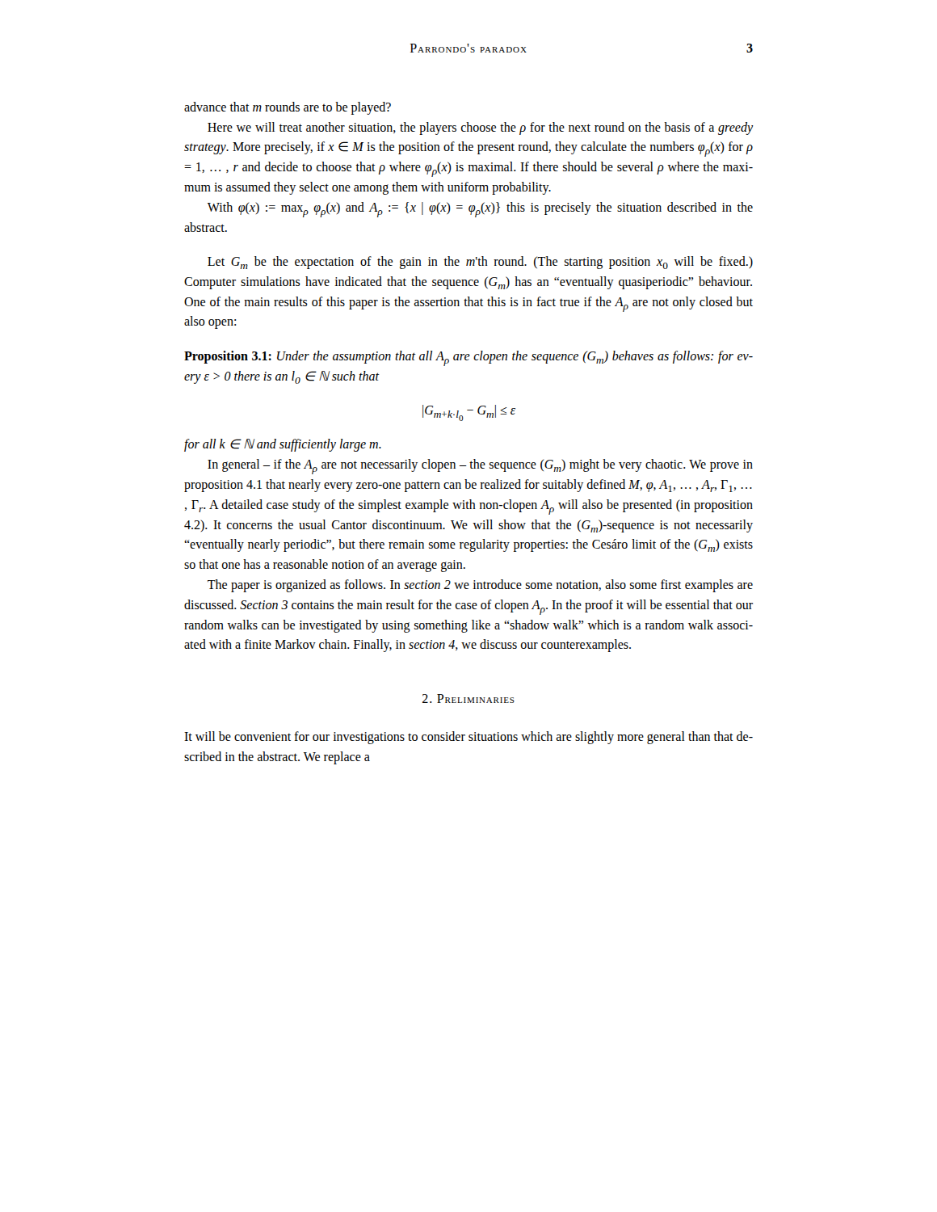Parrondo's paradox 3
advance that m rounds are to be played?
Here we will treat another situation, the players choose the ρ for the next round on the basis of a greedy strategy. More precisely, if x ∈ M is the position of the present round, they calculate the numbers φρ(x) for ρ = 1, … , r and decide to choose that ρ where φρ(x) is maximal. If there should be several ρ where the maximum is assumed they select one among them with uniform probability.
With φ(x) := maxρ φρ(x) and Aρ := {x | φ(x) = φρ(x)} this is precisely the situation described in the abstract.
Let Gm be the expectation of the gain in the m'th round. (The starting position x0 will be fixed.) Computer simulations have indicated that the sequence (Gm) has an “eventually quasiperiodic” behaviour. One of the main results of this paper is the assertion that this is in fact true if the Aρ are not only closed but also open:
Proposition 3.1: Under the assumption that all Aρ are clopen the sequence (Gm) behaves as follows: for every ε > 0 there is an l0 ∈ ℕ such that
|Gm+k·l0 − Gm| ≤ ε
for all k ∈ ℕ and sufficiently large m.
In general – if the Aρ are not necessarily clopen – the sequence (Gm) might be very chaotic. We prove in proposition 4.1 that nearly every zero-one pattern can be realized for suitably defined M, φ, A1, … , Ar, Γ1, … , Γr. A detailed case study of the simplest example with non-clopen Aρ will also be presented (in proposition 4.2). It concerns the usual Cantor discontinuum. We will show that the (Gm)-sequence is not necessarily “eventually nearly periodic”, but there remain some regularity properties: the Cesáro limit of the (Gm) exists so that one has a reasonable notion of an average gain.
The paper is organized as follows. In section 2 we introduce some notation, also some first examples are discussed. Section 3 contains the main result for the case of clopen Aρ. In the proof it will be essential that our random walks can be investigated by using something like a “shadow walk” which is a random walk associated with a finite Markov chain. Finally, in section 4, we discuss our counterexamples.
2. Preliminaries
It will be convenient for our investigations to consider situations which are slightly more general than that described in the abstract. We replace a